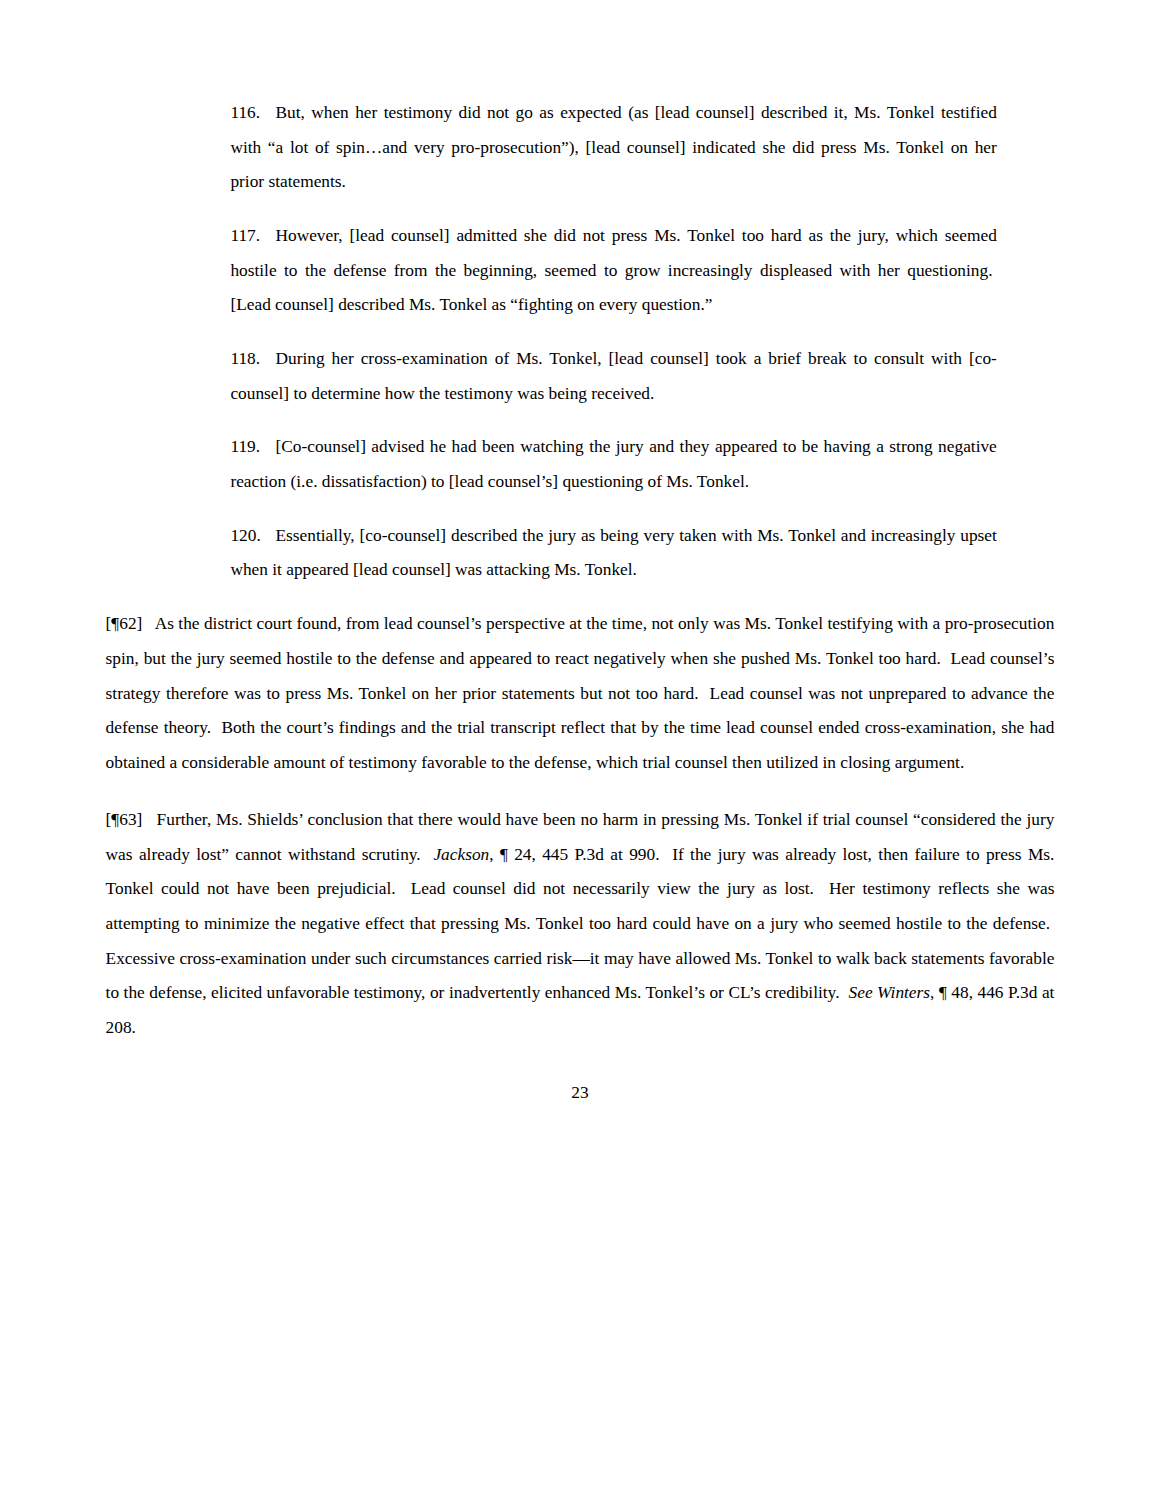116. But, when her testimony did not go as expected (as [lead counsel] described it, Ms. Tonkel testified with “a lot of spin…and very pro-prosecution”), [lead counsel] indicated she did press Ms. Tonkel on her prior statements.
117. However, [lead counsel] admitted she did not press Ms. Tonkel too hard as the jury, which seemed hostile to the defense from the beginning, seemed to grow increasingly displeased with her questioning. [Lead counsel] described Ms. Tonkel as “fighting on every question.”
118. During her cross-examination of Ms. Tonkel, [lead counsel] took a brief break to consult with [co-counsel] to determine how the testimony was being received.
119.[Co-counsel] advised he had been watching the jury and they appeared to be having a strong negative reaction (i.e. dissatisfaction) to [lead counsel’s] questioning of Ms. Tonkel.
120. Essentially, [co-counsel] described the jury as being very taken with Ms. Tonkel and increasingly upset when it appeared [lead counsel] was attacking Ms. Tonkel.
[¶62] As the district court found, from lead counsel’s perspective at the time, not only was Ms. Tonkel testifying with a pro-prosecution spin, but the jury seemed hostile to the defense and appeared to react negatively when she pushed Ms. Tonkel too hard. Lead counsel’s strategy therefore was to press Ms. Tonkel on her prior statements but not too hard. Lead counsel was not unprepared to advance the defense theory. Both the court’s findings and the trial transcript reflect that by the time lead counsel ended cross-examination, she had obtained a considerable amount of testimony favorable to the defense, which trial counsel then utilized in closing argument.
[¶63] Further, Ms. Shields’ conclusion that there would have been no harm in pressing Ms. Tonkel if trial counsel “considered the jury was already lost” cannot withstand scrutiny. Jackson, ¶ 24, 445 P.3d at 990. If the jury was already lost, then failure to press Ms. Tonkel could not have been prejudicial. Lead counsel did not necessarily view the jury as lost. Her testimony reflects she was attempting to minimize the negative effect that pressing Ms. Tonkel too hard could have on a jury who seemed hostile to the defense. Excessive cross-examination under such circumstances carried risk—it may have allowed Ms. Tonkel to walk back statements favorable to the defense, elicited unfavorable testimony, or inadvertently enhanced Ms. Tonkel’s or CL’s credibility. See Winters, ¶ 48, 446 P.3d at 208.
23